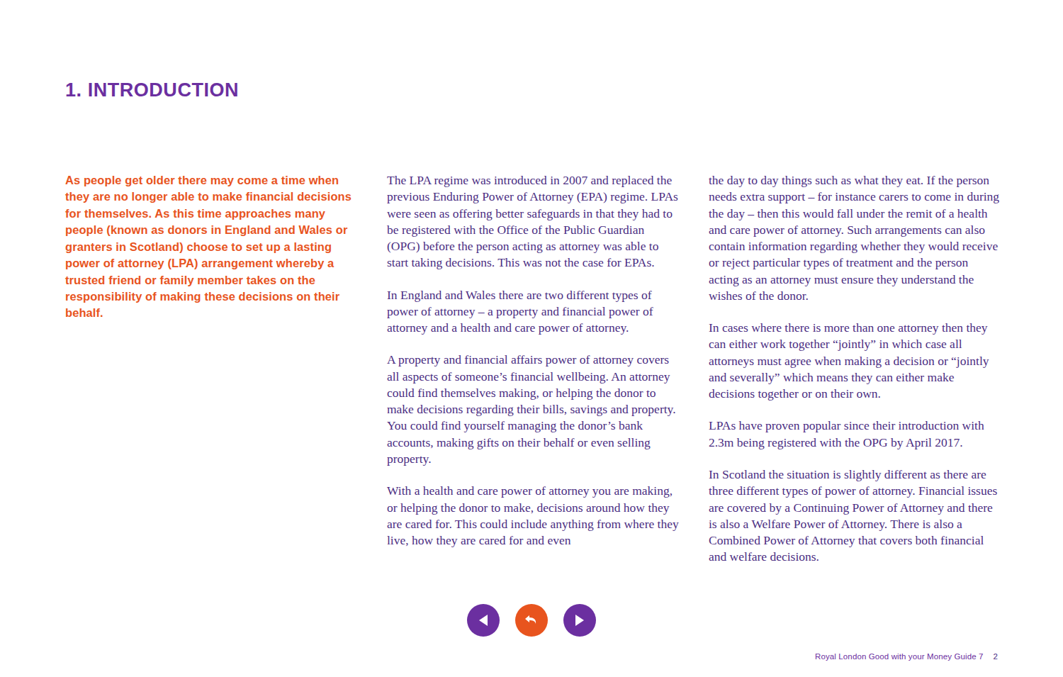1. Introduction
As people get older there may come a time when they are no longer able to make financial decisions for themselves. As this time approaches many people (known as donors in England and Wales or granters in Scotland) choose to set up a lasting power of attorney (LPA) arrangement whereby a trusted friend or family member takes on the responsibility of making these decisions on their behalf.
The LPA regime was introduced in 2007 and replaced the previous Enduring Power of Attorney (EPA) regime. LPAs were seen as offering better safeguards in that they had to be registered with the Office of the Public Guardian (OPG) before the person acting as attorney was able to start taking decisions. This was not the case for EPAs.
In England and Wales there are two different types of power of attorney – a property and financial power of attorney and a health and care power of attorney.
A property and financial affairs power of attorney covers all aspects of someone’s financial wellbeing. An attorney could find themselves making, or helping the donor to make decisions regarding their bills, savings and property. You could find yourself managing the donor’s bank accounts, making gifts on their behalf or even selling property.
With a health and care power of attorney you are making, or helping the donor to make, decisions around how they are cared for. This could include anything from where they live, how they are cared for and even
the day to day things such as what they eat. If the person needs extra support – for instance carers to come in during the day – then this would fall under the remit of a health and care power of attorney. Such arrangements can also contain information regarding whether they would receive or reject particular types of treatment and the person acting as an attorney must ensure they understand the wishes of the donor.
In cases where there is more than one attorney then they can either work together “jointly” in which case all attorneys must agree when making a decision or “jointly and severally” which means they can either make decisions together or on their own.
LPAs have proven popular since their introduction with 2.3m being registered with the OPG by April 2017.
In Scotland the situation is slightly different as there are three different types of power of attorney. Financial issues are covered by a Continuing Power of Attorney and there is also a Welfare Power of Attorney. There is also a Combined Power of Attorney that covers both financial and welfare decisions.
Royal London Good with your Money Guide 72